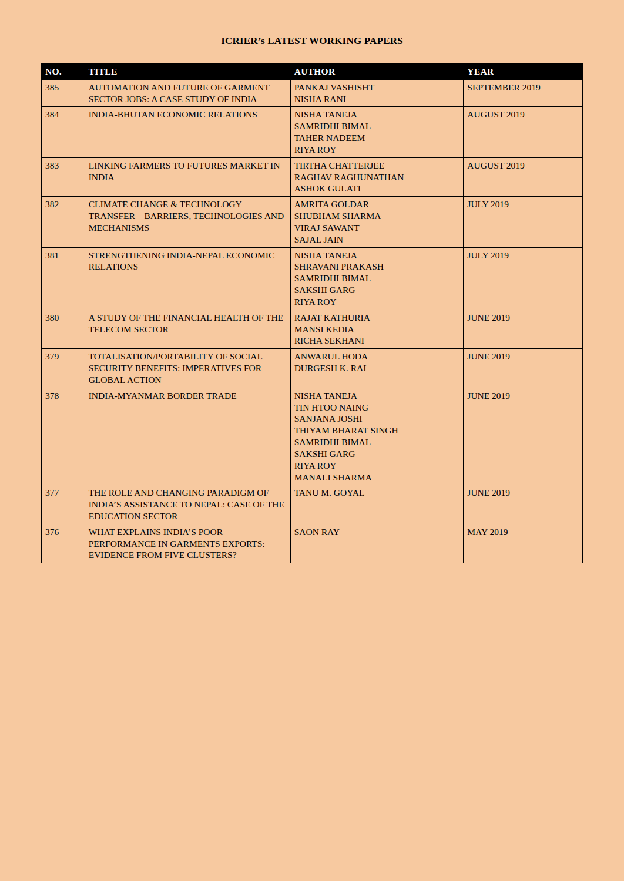ICRIER’s LATEST WORKING PAPERS
| NO. | TITLE | AUTHOR | YEAR |
| --- | --- | --- | --- |
| 385 | AUTOMATION AND FUTURE OF GARMENT SECTOR JOBS: A CASE STUDY OF INDIA | PANKAJ VASHISHT NISHA RANI | SEPTEMBER 2019 |
| 384 | INDIA-BHUTAN ECONOMIC RELATIONS | NISHA TANEJA SAMRIDHI BIMAL TAHER NADEEM RIYA ROY | AUGUST 2019 |
| 383 | LINKING FARMERS TO FUTURES MARKET IN INDIA | TIRTHA CHATTERJEE RAGHAV RAGHUNATHAN ASHOK GULATI | AUGUST 2019 |
| 382 | CLIMATE CHANGE & TECHNOLOGY TRANSFER – BARRIERS, TECHNOLOGIES AND MECHANISMS | AMRITA GOLDAR SHUBHAM SHARMA VIRAJ SAWANT SAJAL JAIN | JULY 2019 |
| 381 | STRENGTHENING INDIA-NEPAL ECONOMIC RELATIONS | NISHA TANEJA SHRAVANI PRAKASH SAMRIDHI BIMAL SAKSHI GARG RIYA ROY | JULY 2019 |
| 380 | A STUDY OF THE FINANCIAL HEALTH OF THE TELECOM SECTOR | RAJAT KATHURIA MANSI KEDIA RICHA SEKHANI | JUNE 2019 |
| 379 | TOTALISATION/PORTABILITY OF SOCIAL SECURITY BENEFITS: IMPERATIVES FOR GLOBAL ACTION | ANWARUL HODA DURGESH K. RAI | JUNE 2019 |
| 378 | INDIA-MYANMAR BORDER TRADE | NISHA TANEJA TIN HTOO NAING SANJANA JOSHI THIYAM BHARAT SINGH SAMRIDHI BIMAL SAKSHI GARG RIYA ROY MANALI SHARMA | JUNE 2019 |
| 377 | THE ROLE AND CHANGING PARADIGM OF INDIA’S ASSISTANCE TO NEPAL: CASE OF THE EDUCATION SECTOR | TANU M. GOYAL | JUNE 2019 |
| 376 | WHAT EXPLAINS INDIA’S POOR PERFORMANCE IN GARMENTS EXPORTS: EVIDENCE FROM FIVE CLUSTERS? | SAON RAY | MAY 2019 |